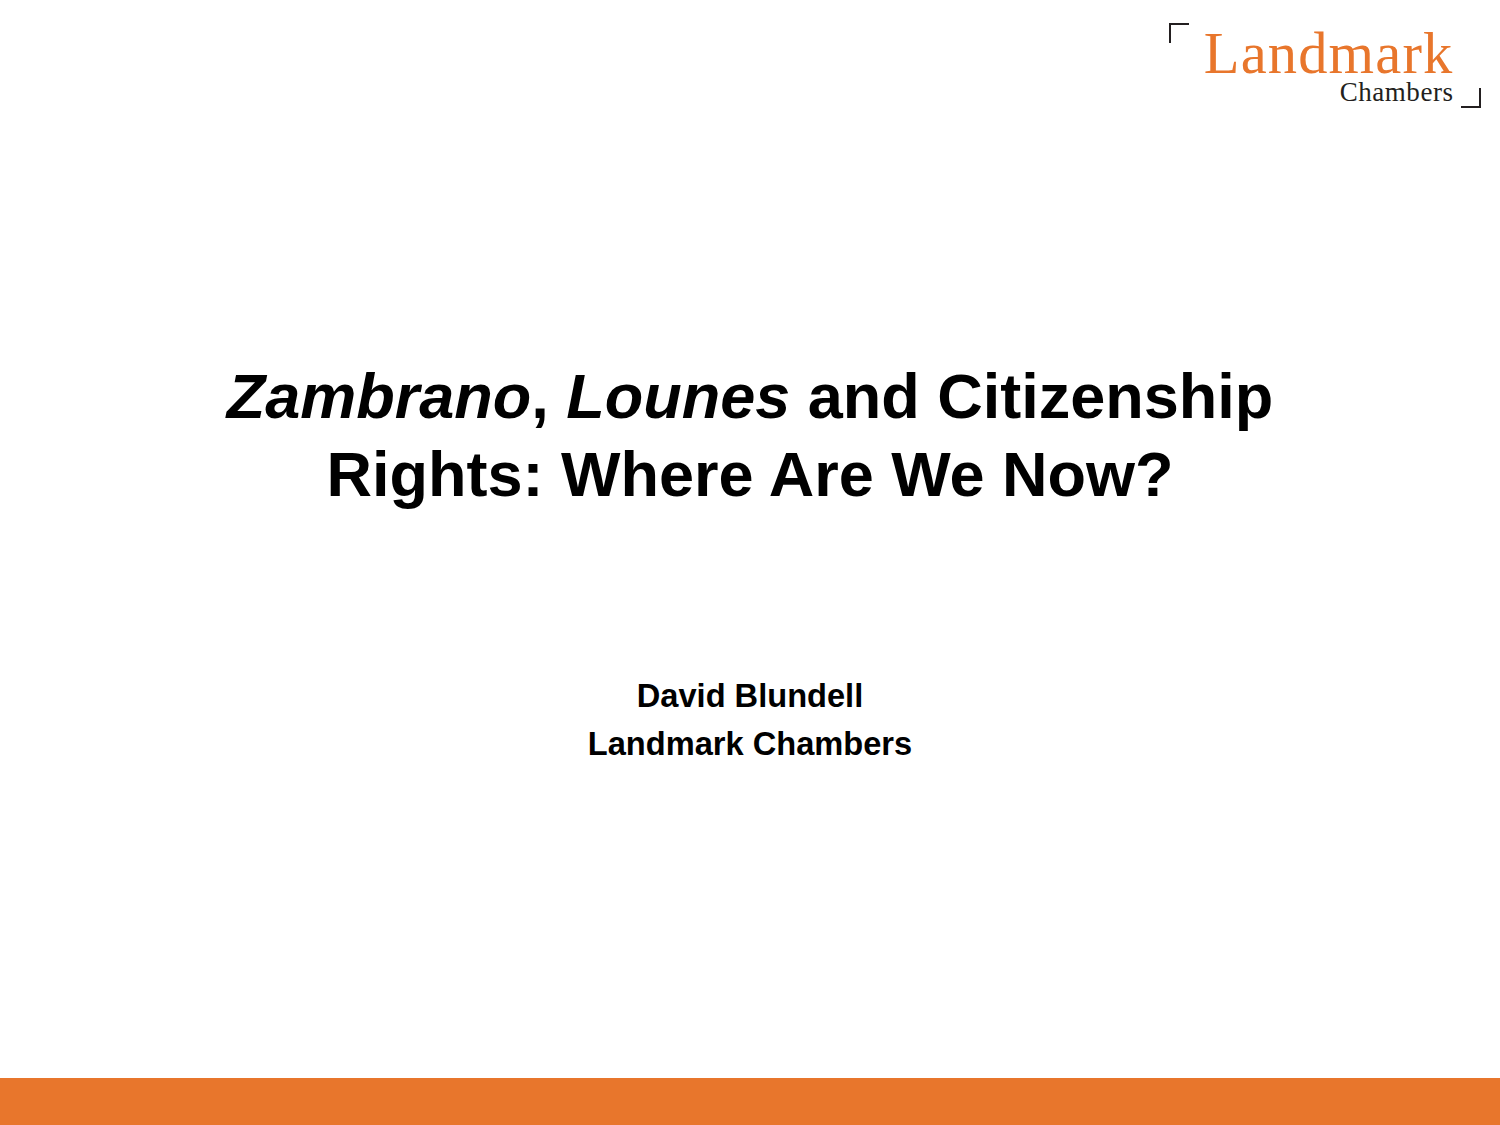Landmark Chambers
Zambrano, Lounes and Citizenship Rights: Where Are We Now?
David Blundell
Landmark Chambers